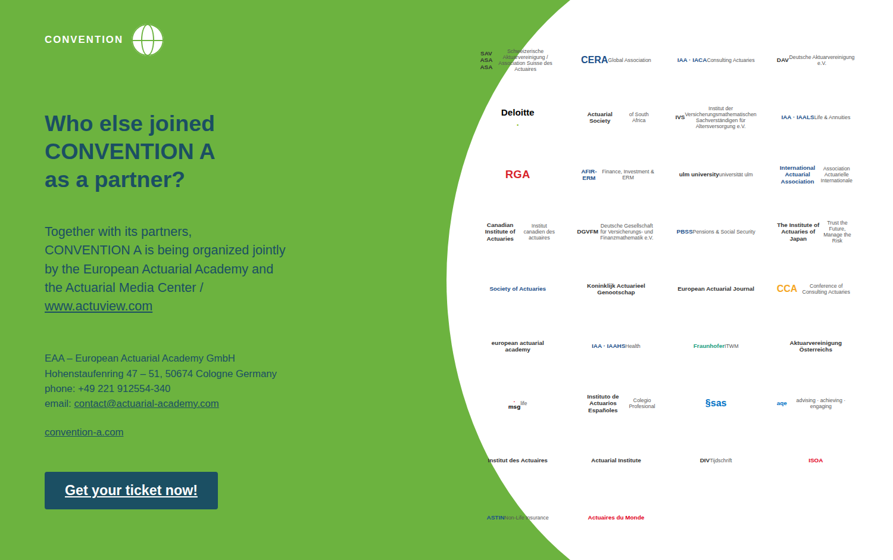CONVENTION
Who else joined
CONVENTION A
as a partner?
Together with its partners,
CONVENTION A is being organized jointly
by the European Actuarial Academy and
the Actuarial Media Center /
www.actuview.com
EAA – European Actuarial Academy GmbH
Hohenstaufenring 47 – 51, 50674 Cologne Germany
phone: +49 221 912554-340
email: contact@actuarial-academy.com
convention-a.com
Get your ticket now!
SAV ASA ASA Schweizerische Aktuarvereinigung / Association Suisse des Actuaires
CERA Global Association
IAA · IACA Consulting Actuaries
DAV Deutsche Aktuarvereinigung e.V.
Deloitte.
Actuarial Society of South Africa
IVS Institut der Versicherungsmathematischen Sachverständigen für Altersversorgung e.V.
IAA · IAALS Life & Annuities
RGA
AFIR-ERM Finance, Investment & ERM
ulm university universität ulm
International Actuarial Association Association Actuarielle Internationale
Canadian Institute of Actuaries Institut canadien des actuaires
DGVFM Deutsche Gesellschaft für Versicherungs- und Finanzmathematik e.V.
PBSS Pensions & Social Security
The Institute of Actuaries of Japan Trust the Future, Manage the Risk
Society of Actuaries
Koninklijk Actuarieel Genootschap
European Actuarial Journal
CCA Conference of Consulting Actuaries
european actuarial academy
IAA · IAAHS Health
Fraunhofer ITWM
Aktuarvereinigung Österreichs
. msg life
Instituto de Actuarios Españoles Colegio Profesional
§sas
aqe advising · achieving · engaging
Institut des Actuaires
Actuarial Institute
DIV Tijdschrift
ISOA
ASTIN Non-Life Insurance
Actuaires du Monde